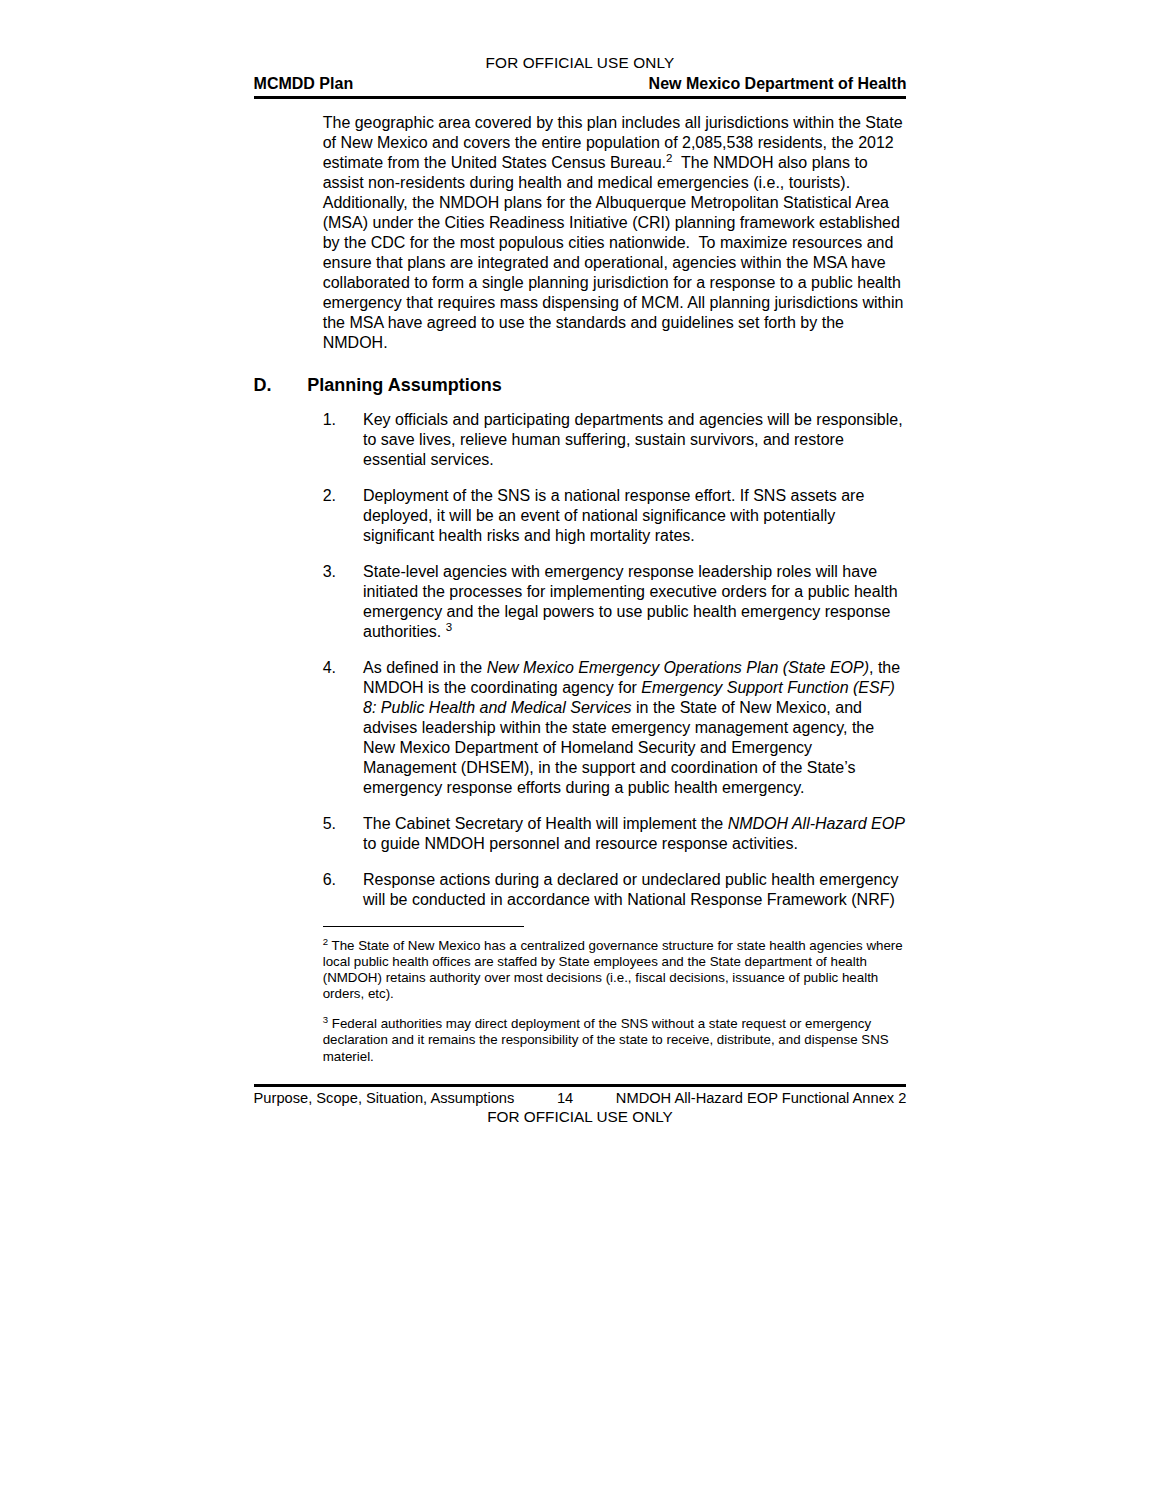FOR OFFICIAL USE ONLY
MCMDD Plan New Mexico Department of Health
The geographic area covered by this plan includes all jurisdictions within the State of New Mexico and covers the entire population of 2,085,538 residents, the 2012 estimate from the United States Census Bureau.2 The NMDOH also plans to assist non-residents during health and medical emergencies (i.e., tourists). Additionally, the NMDOH plans for the Albuquerque Metropolitan Statistical Area (MSA) under the Cities Readiness Initiative (CRI) planning framework established by the CDC for the most populous cities nationwide. To maximize resources and ensure that plans are integrated and operational, agencies within the MSA have collaborated to form a single planning jurisdiction for a response to a public health emergency that requires mass dispensing of MCM. All planning jurisdictions within the MSA have agreed to use the standards and guidelines set forth by the NMDOH.
D. Planning Assumptions
1. Key officials and participating departments and agencies will be responsible, to save lives, relieve human suffering, sustain survivors, and restore essential services.
2. Deployment of the SNS is a national response effort. If SNS assets are deployed, it will be an event of national significance with potentially significant health risks and high mortality rates.
3. State-level agencies with emergency response leadership roles will have initiated the processes for implementing executive orders for a public health emergency and the legal powers to use public health emergency response authorities. 3
4. As defined in the New Mexico Emergency Operations Plan (State EOP), the NMDOH is the coordinating agency for Emergency Support Function (ESF) 8: Public Health and Medical Services in the State of New Mexico, and advises leadership within the state emergency management agency, the New Mexico Department of Homeland Security and Emergency Management (DHSEM), in the support and coordination of the State’s emergency response efforts during a public health emergency.
5. The Cabinet Secretary of Health will implement the NMDOH All-Hazard EOP to guide NMDOH personnel and resource response activities.
6. Response actions during a declared or undeclared public health emergency will be conducted in accordance with National Response Framework (NRF)
2 The State of New Mexico has a centralized governance structure for state health agencies where local public health offices are staffed by State employees and the State department of health (NMDOH) retains authority over most decisions (i.e., fiscal decisions, issuance of public health orders, etc).
3 Federal authorities may direct deployment of the SNS without a state request or emergency declaration and it remains the responsibility of the state to receive, distribute, and dispense SNS materiel.
Purpose, Scope, Situation, Assumptions 14 NMDOH All-Hazard EOP Functional Annex 2
FOR OFFICIAL USE ONLY